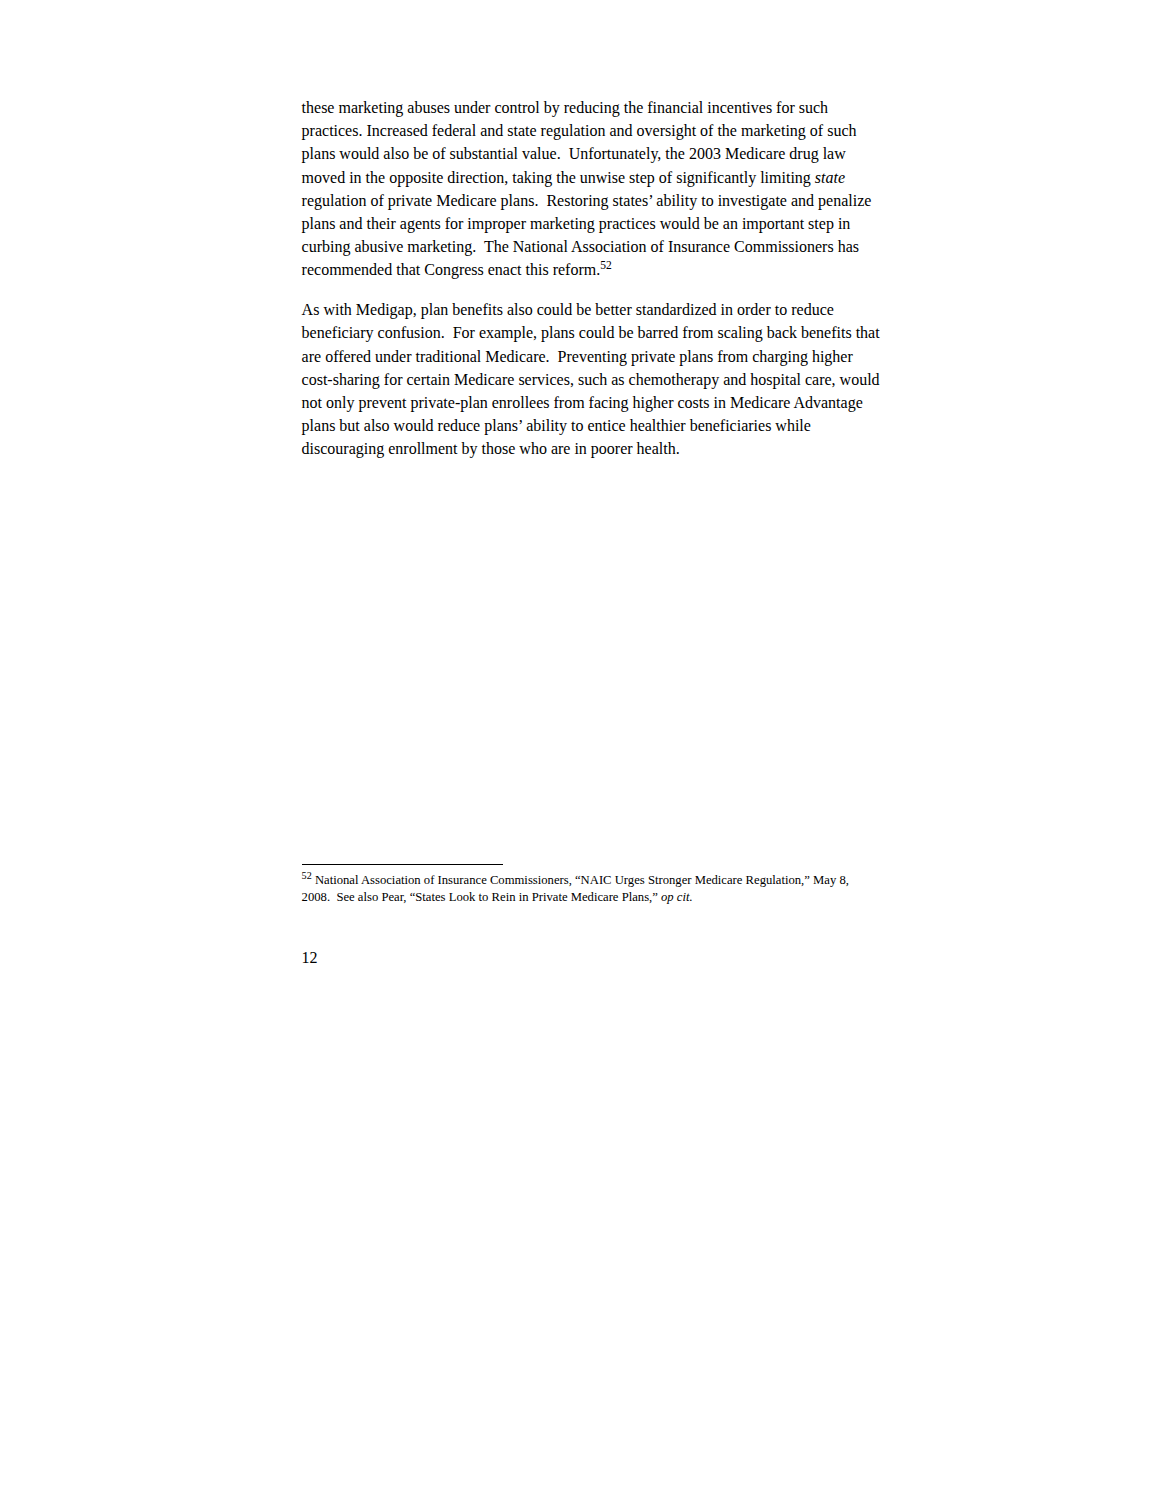these marketing abuses under control by reducing the financial incentives for such practices. Increased federal and state regulation and oversight of the marketing of such plans would also be of substantial value. Unfortunately, the 2003 Medicare drug law moved in the opposite direction, taking the unwise step of significantly limiting state regulation of private Medicare plans. Restoring states’ ability to investigate and penalize plans and their agents for improper marketing practices would be an important step in curbing abusive marketing. The National Association of Insurance Commissioners has recommended that Congress enact this reform.52
As with Medigap, plan benefits also could be better standardized in order to reduce beneficiary confusion. For example, plans could be barred from scaling back benefits that are offered under traditional Medicare. Preventing private plans from charging higher cost-sharing for certain Medicare services, such as chemotherapy and hospital care, would not only prevent private-plan enrollees from facing higher costs in Medicare Advantage plans but also would reduce plans’ ability to entice healthier beneficiaries while discouraging enrollment by those who are in poorer health.
52 National Association of Insurance Commissioners, “NAIC Urges Stronger Medicare Regulation,” May 8, 2008. See also Pear, “States Look to Rein in Private Medicare Plans,” op cit.
12